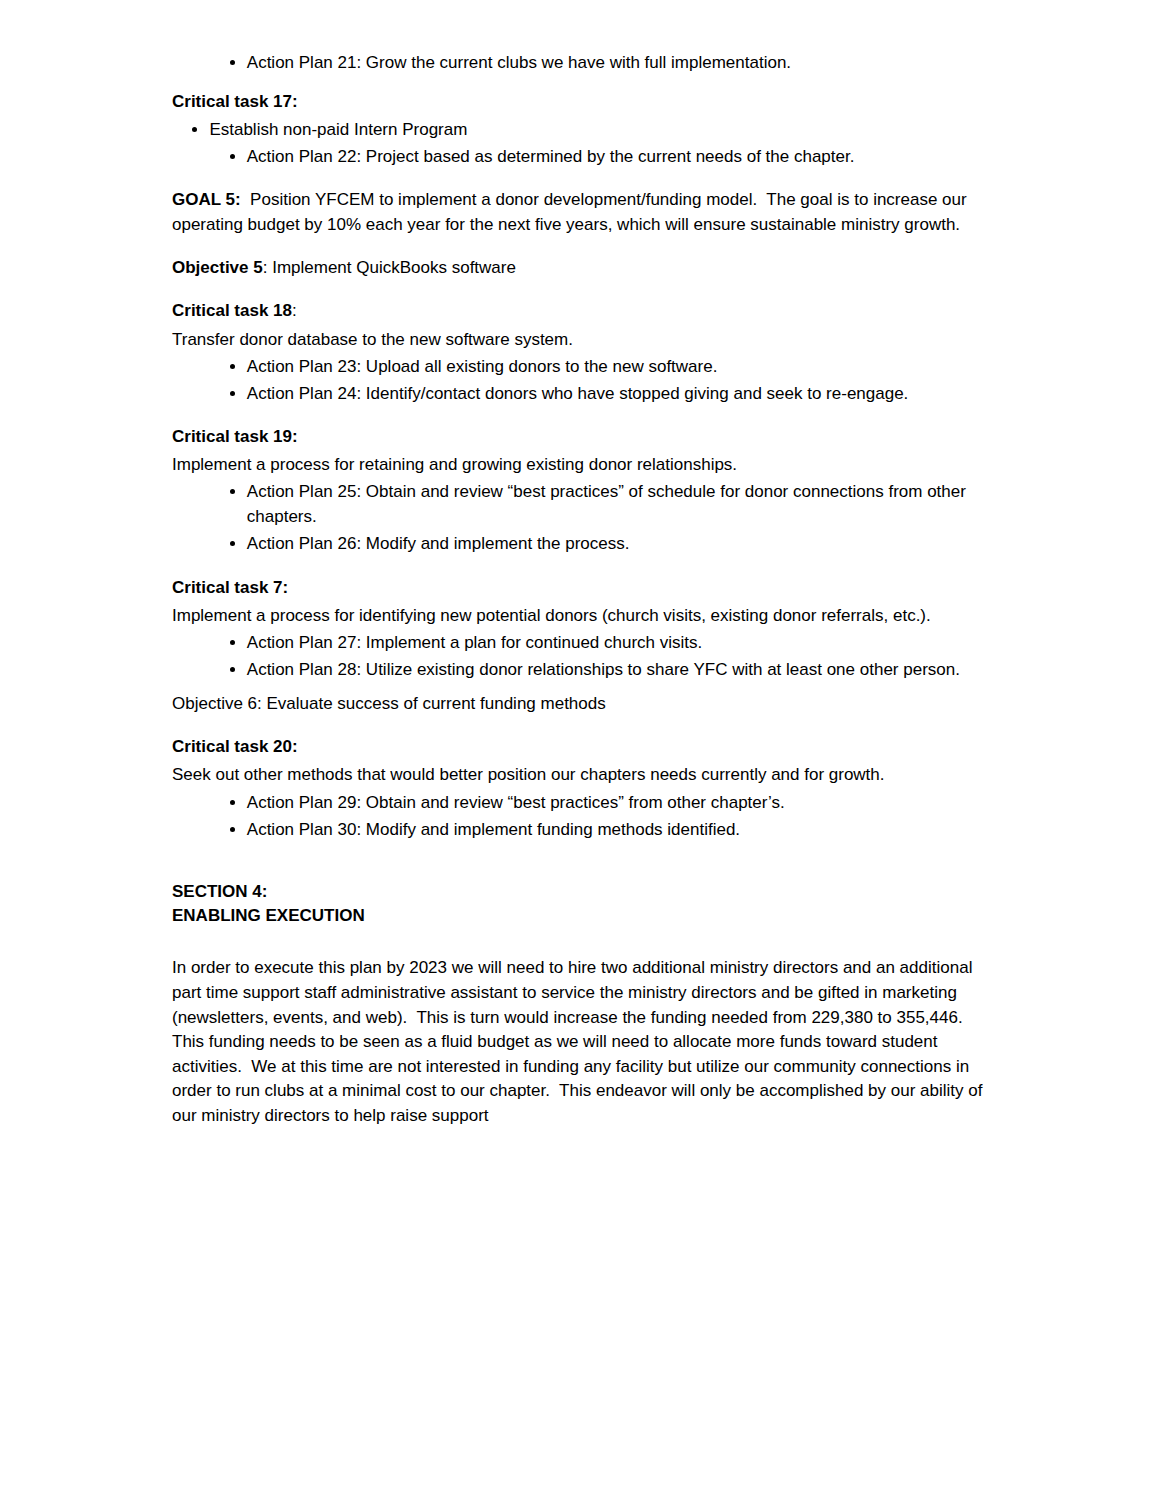Action Plan 21: Grow the current clubs we have with full implementation.
Critical task 17:
Establish non-paid Intern Program
Action Plan 22: Project based as determined by the current needs of the chapter.
GOAL 5: Position YFCEM to implement a donor development/funding model. The goal is to increase our operating budget by 10% each year for the next five years, which will ensure sustainable ministry growth.
Objective 5: Implement QuickBooks software
Critical task 18:
Transfer donor database to the new software system.
Action Plan 23: Upload all existing donors to the new software.
Action Plan 24: Identify/contact donors who have stopped giving and seek to re-engage.
Critical task 19:
Implement a process for retaining and growing existing donor relationships.
Action Plan 25: Obtain and review “best practices” of schedule for donor connections from other chapters.
Action Plan 26: Modify and implement the process.
Critical task 7:
Implement a process for identifying new potential donors (church visits, existing donor referrals, etc.).
Action Plan 27: Implement a plan for continued church visits.
Action Plan 28: Utilize existing donor relationships to share YFC with at least one other person.
Objective 6: Evaluate success of current funding methods
Critical task 20:
Seek out other methods that would better position our chapters needs currently and for growth.
Action Plan 29: Obtain and review “best practices” from other chapter’s.
Action Plan 30: Modify and implement funding methods identified.
SECTION 4:
ENABLING EXECUTION
In order to execute this plan by 2023 we will need to hire two additional ministry directors and an additional part time support staff administrative assistant to service the ministry directors and be gifted in marketing (newsletters, events, and web). This is turn would increase the funding needed from 229,380 to 355,446. This funding needs to be seen as a fluid budget as we will need to allocate more funds toward student activities. We at this time are not interested in funding any facility but utilize our community connections in order to run clubs at a minimal cost to our chapter. This endeavor will only be accomplished by our ability of our ministry directors to help raise support